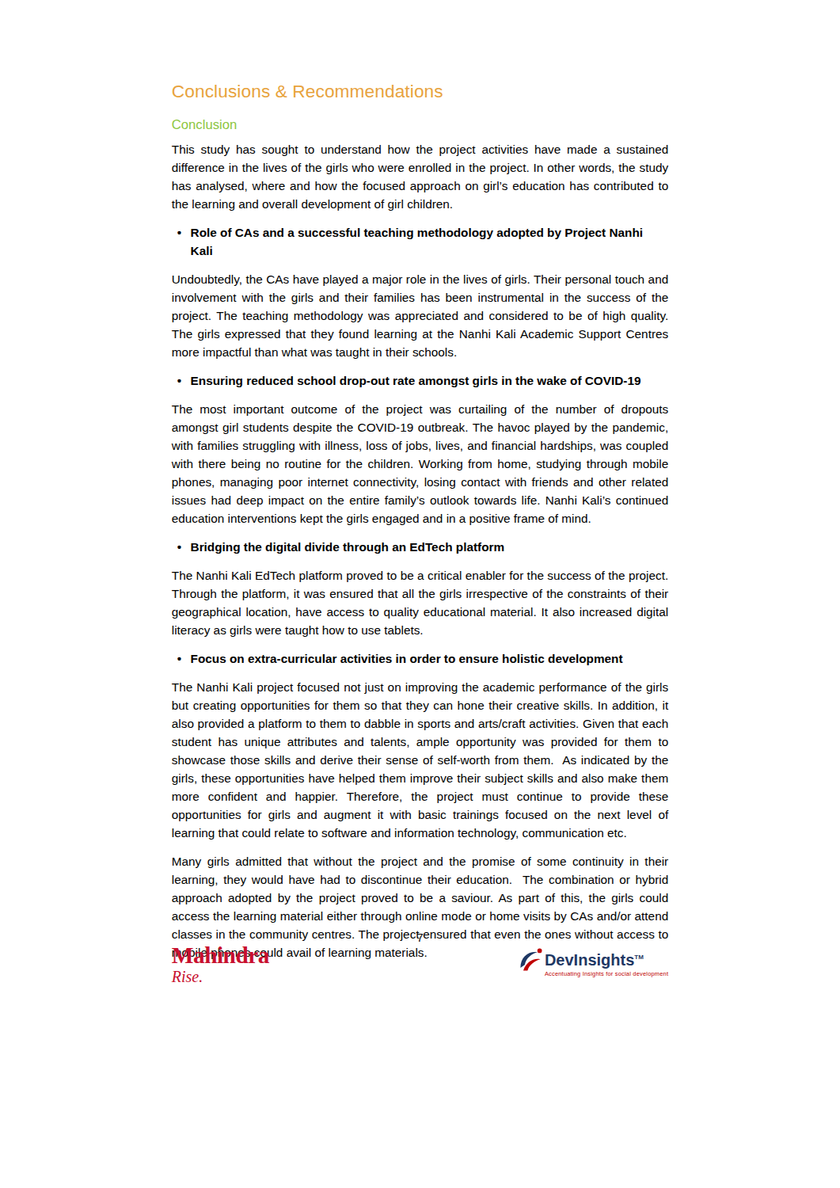Conclusions & Recommendations
Conclusion
This study has sought to understand how the project activities have made a sustained difference in the lives of the girls who were enrolled in the project. In other words, the study has analysed, where and how the focused approach on girl’s education has contributed to the learning and overall development of girl children.
Role of CAs and a successful teaching methodology adopted by Project Nanhi Kali
Undoubtedly, the CAs have played a major role in the lives of girls. Their personal touch and involvement with the girls and their families has been instrumental in the success of the project. The teaching methodology was appreciated and considered to be of high quality. The girls expressed that they found learning at the Nanhi Kali Academic Support Centres more impactful than what was taught in their schools.
Ensuring reduced school drop-out rate amongst girls in the wake of COVID-19
The most important outcome of the project was curtailing of the number of dropouts amongst girl students despite the COVID-19 outbreak. The havoc played by the pandemic, with families struggling with illness, loss of jobs, lives, and financial hardships, was coupled with there being no routine for the children. Working from home, studying through mobile phones, managing poor internet connectivity, losing contact with friends and other related issues had deep impact on the entire family’s outlook towards life. Nanhi Kali’s continued education interventions kept the girls engaged and in a positive frame of mind.
Bridging the digital divide through an EdTech platform
The Nanhi Kali EdTech platform proved to be a critical enabler for the success of the project. Through the platform, it was ensured that all the girls irrespective of the constraints of their geographical location, have access to quality educational material. It also increased digital literacy as girls were taught how to use tablets.
Focus on extra-curricular activities in order to ensure holistic development
The Nanhi Kali project focused not just on improving the academic performance of the girls but creating opportunities for them so that they can hone their creative skills. In addition, it also provided a platform to them to dabble in sports and arts/craft activities. Given that each student has unique attributes and talents, ample opportunity was provided for them to showcase those skills and derive their sense of self-worth from them. As indicated by the girls, these opportunities have helped them improve their subject skills and also make them more confident and happier. Therefore, the project must continue to provide these opportunities for girls and augment it with basic trainings focused on the next level of learning that could relate to software and information technology, communication etc.
Many girls admitted that without the project and the promise of some continuity in their learning, they would have had to discontinue their education. The combination or hybrid approach adopted by the project proved to be a saviour. As part of this, the girls could access the learning material either through online mode or home visits by CAs and/or attend classes in the community centres. The project ensured that even the ones without access to mobile phones could avail of learning materials.
7
Mahindra Rise.
Dev Insights TM
Accentuating Insights for social development